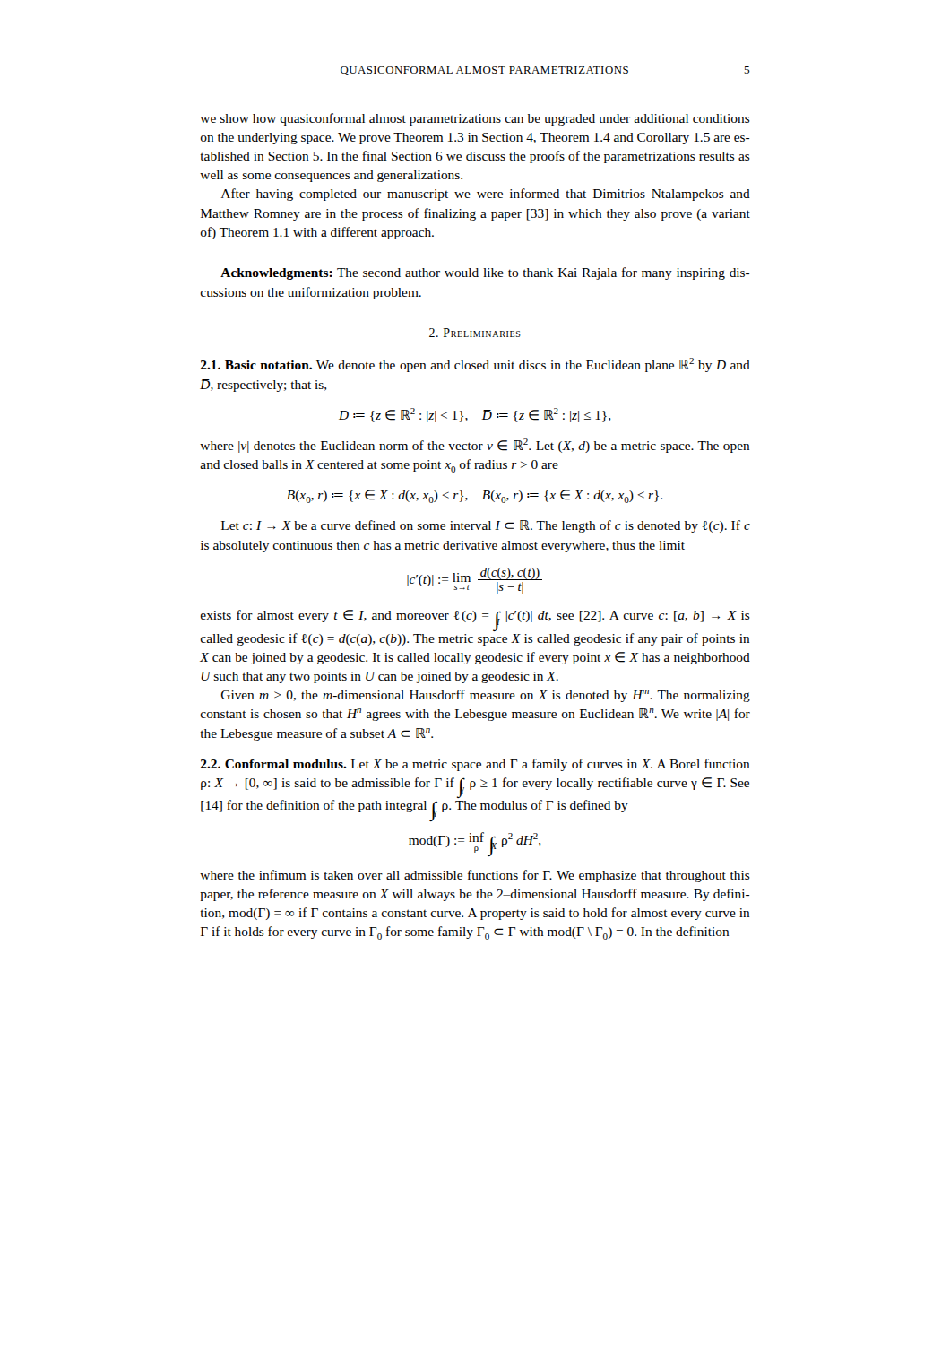QUASICONFORMAL ALMOST PARAMETRIZATIONS 5
we show how quasiconformal almost parametrizations can be upgraded under additional conditions on the underlying space. We prove Theorem 1.3 in Section 4, Theorem 1.4 and Corollary 1.5 are established in Section 5. In the final Section 6 we discuss the proofs of the parametrizations results as well as some consequences and generalizations.
After having completed our manuscript we were informed that Dimitrios Ntalampekos and Matthew Romney are in the process of finalizing a paper [33] in which they also prove (a variant of) Theorem 1.1 with a different approach.
Acknowledgments: The second author would like to thank Kai Rajala for many inspiring discussions on the uniformization problem.
2. Preliminaries
2.1. Basic notation. We denote the open and closed unit discs in the Euclidean plane ℝ2 by D and D̅, respectively; that is,
D ≔ {z ∈ ℝ2 : |z| < 1}, D̅ ≔ {z ∈ ℝ2 : |z| ≤ 1},
where |v| denotes the Euclidean norm of the vector v ∈ ℝ2. Let (X, d) be a metric space. The open and closed balls in X centered at some point x0 of radius r > 0 are
B(x0, r) ≔ {x ∈ X : d(x, x0) < r}, B̄(x0, r) ≔ {x ∈ X : d(x, x0) ≤ r}.
Let c: I → X be a curve defined on some interval I ⊂ ℝ. The length of c is denoted by ℓ(c). If c is absolutely continuous then c has a metric derivative almost everywhere, thus the limit
|c′(t)| := lim s→t d(c(s), c(t))|s − t|
exists for almost every t ∈ I, and moreover ℓ(c) = ∫I |c′(t)| dt, see [22]. A curve c: [a, b] → X is called geodesic if ℓ(c) = d(c(a), c(b)). The metric space X is called geodesic if any pair of points in X can be joined by a geodesic. It is called locally geodesic if every point x ∈ X has a neighborhood U such that any two points in U can be joined by a geodesic in X.
Given m ≥ 0, the m-dimensional Hausdorff measure on X is denoted by Hm. The normalizing constant is chosen so that Hn agrees with the Lebesgue measure on Euclidean ℝn. We write |A| for the Lebesgue measure of a subset A ⊂ ℝn.
2.2. Conformal modulus. Let X be a metric space and Γ a family of curves in X. A Borel function ρ: X → [0, ∞] is said to be admissible for Γ if ∫γ ρ ≥ 1 for every locally rectifiable curve γ ∈ Γ. See [14] for the definition of the path integral ∫γ ρ. The modulus of Γ is defined by
mod(Γ) := inf ρ ∫X ρ2 dH2,
where the infimum is taken over all admissible functions for Γ. We emphasize that throughout this paper, the reference measure on X will always be the 2–dimensional Hausdorff measure. By definition, mod(Γ) = ∞ if Γ contains a constant curve. A property is said to hold for almost every curve in Γ if it holds for every curve in Γ0 for some family Γ0 ⊂ Γ with mod(Γ \ Γ0) = 0. In the definition